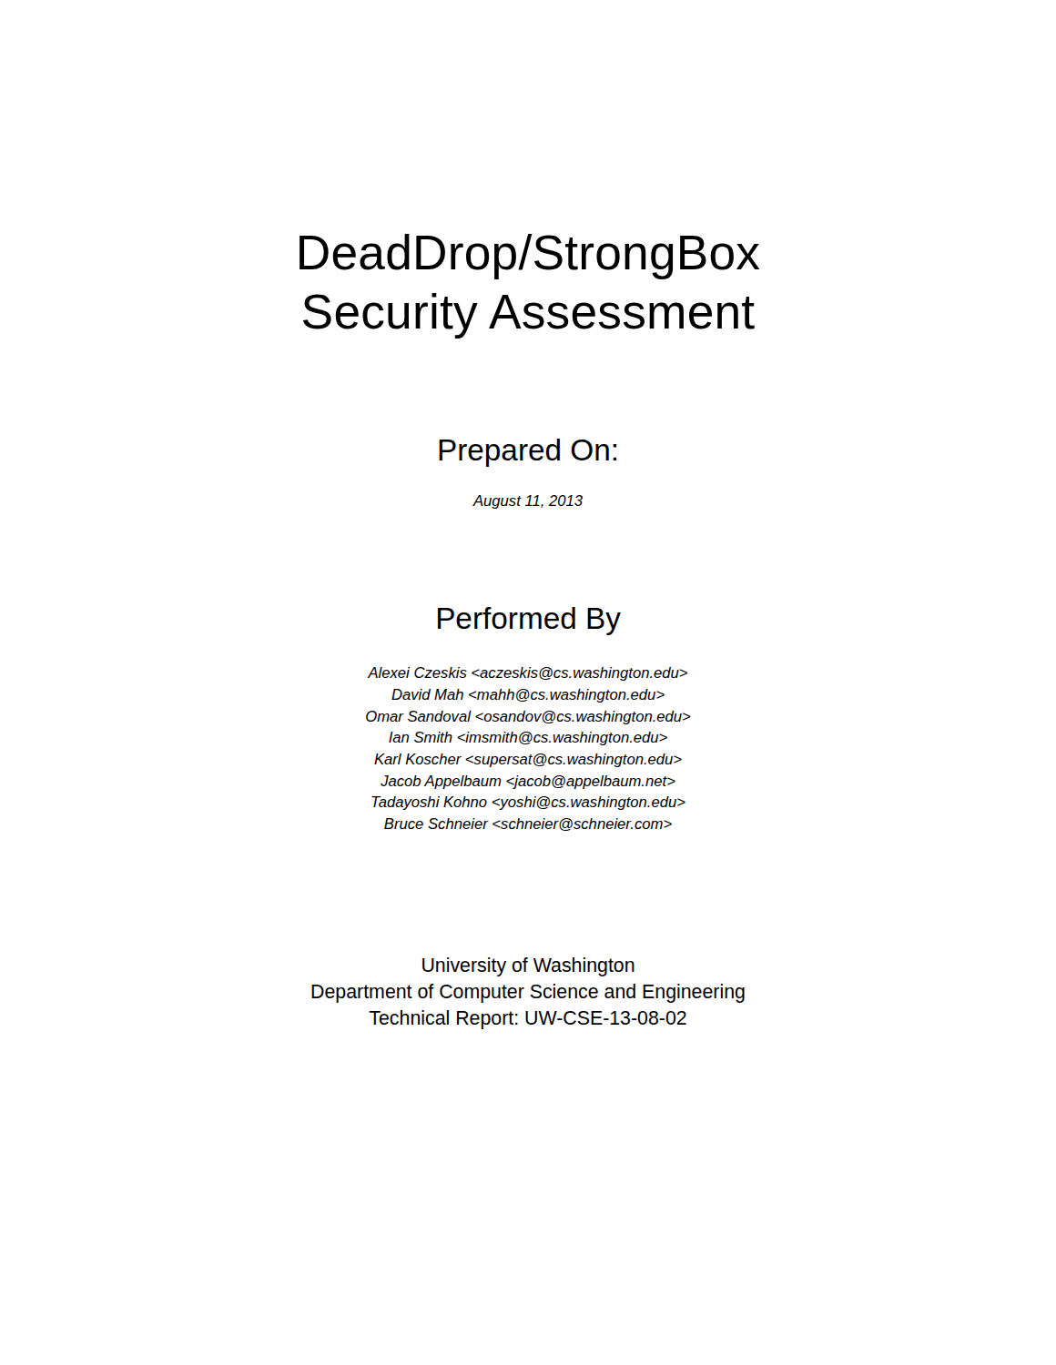DeadDrop/StrongBox
Security Assessment
Prepared On:
August 11, 2013
Performed By
Alexei Czeskis <aczeskis@cs.washington.edu>
David Mah <mahh@cs.washington.edu>
Omar Sandoval <osandov@cs.washington.edu>
Ian Smith <imsmith@cs.washington.edu>
Karl Koscher <supersat@cs.washington.edu>
Jacob Appelbaum <jacob@appelbaum.net>
Tadayoshi Kohno <yoshi@cs.washington.edu>
Bruce Schneier <schneier@schneier.com>
University of Washington
Department of Computer Science and Engineering
Technical Report: UW-CSE-13-08-02